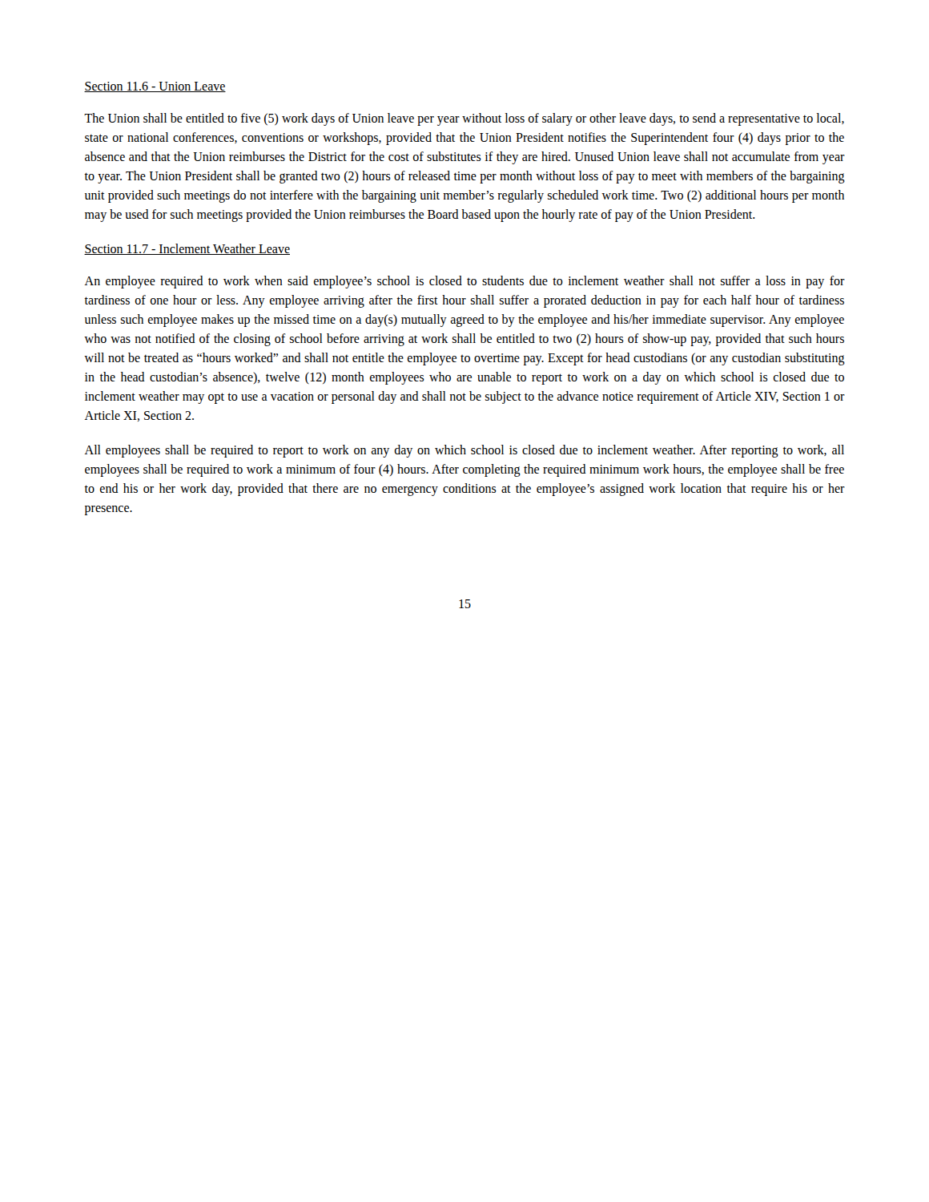Section 11.6 - Union Leave
The Union shall be entitled to five (5) work days of Union leave per year without loss of salary or other leave days, to send a representative to local, state or national conferences, conventions or workshops, provided that the Union President notifies the Superintendent four (4) days prior to the absence and that the Union reimburses the District for the cost of substitutes if they are hired. Unused Union leave shall not accumulate from year to year. The Union President shall be granted two (2) hours of released time per month without loss of pay to meet with members of the bargaining unit provided such meetings do not interfere with the bargaining unit member’s regularly scheduled work time. Two (2) additional hours per month may be used for such meetings provided the Union reimburses the Board based upon the hourly rate of pay of the Union President.
Section 11.7 - Inclement Weather Leave
An employee required to work when said employee’s school is closed to students due to inclement weather shall not suffer a loss in pay for tardiness of one hour or less. Any employee arriving after the first hour shall suffer a prorated deduction in pay for each half hour of tardiness unless such employee makes up the missed time on a day(s) mutually agreed to by the employee and his/her immediate supervisor. Any employee who was not notified of the closing of school before arriving at work shall be entitled to two (2) hours of show-up pay, provided that such hours will not be treated as “hours worked” and shall not entitle the employee to overtime pay. Except for head custodians (or any custodian substituting in the head custodian’s absence), twelve (12) month employees who are unable to report to work on a day on which school is closed due to inclement weather may opt to use a vacation or personal day and shall not be subject to the advance notice requirement of Article XIV, Section 1 or Article XI, Section 2.
All employees shall be required to report to work on any day on which school is closed due to inclement weather. After reporting to work, all employees shall be required to work a minimum of four (4) hours. After completing the required minimum work hours, the employee shall be free to end his or her work day, provided that there are no emergency conditions at the employee’s assigned work location that require his or her presence.
15